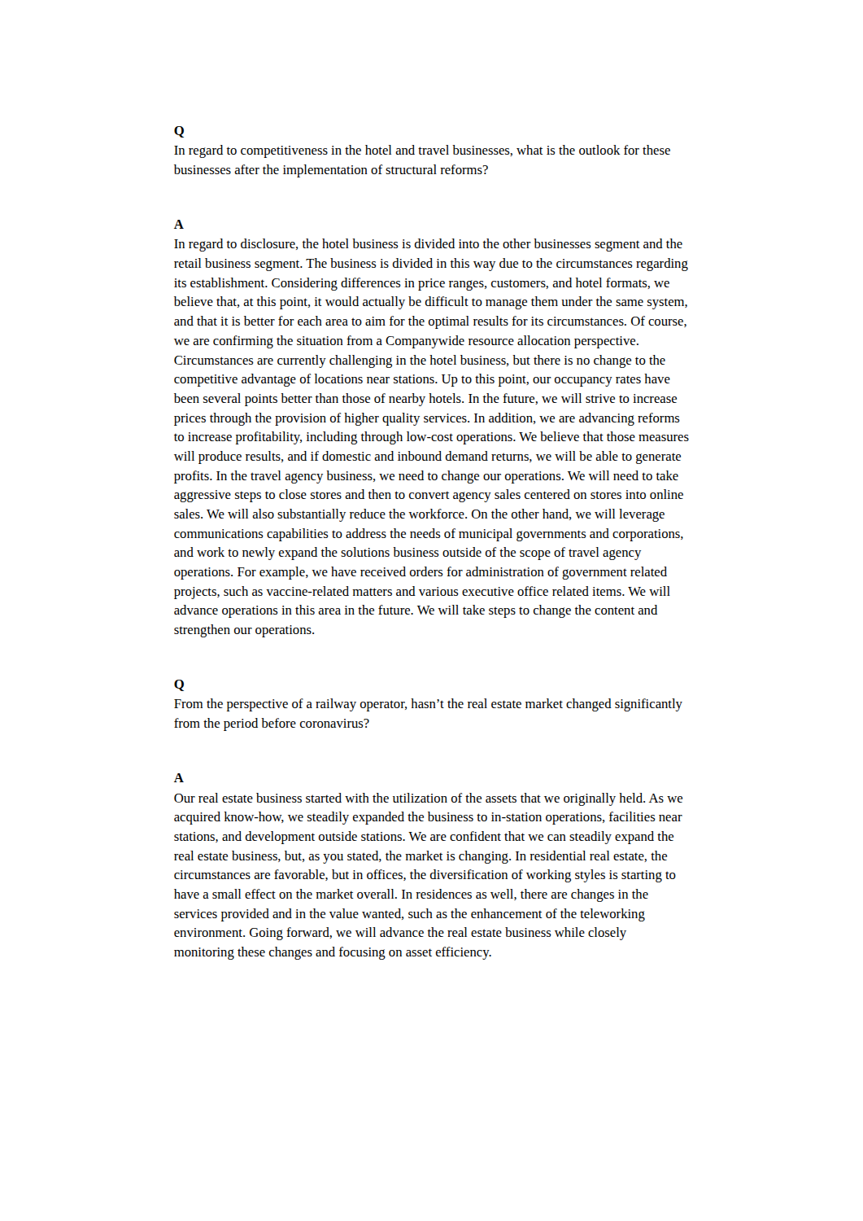Q
In regard to competitiveness in the hotel and travel businesses, what is the outlook for these businesses after the implementation of structural reforms?
A
In regard to disclosure, the hotel business is divided into the other businesses segment and the retail business segment. The business is divided in this way due to the circumstances regarding its establishment. Considering differences in price ranges, customers, and hotel formats, we believe that, at this point, it would actually be difficult to manage them under the same system, and that it is better for each area to aim for the optimal results for its circumstances. Of course, we are confirming the situation from a Companywide resource allocation perspective.
Circumstances are currently challenging in the hotel business, but there is no change to the competitive advantage of locations near stations. Up to this point, our occupancy rates have been several points better than those of nearby hotels. In the future, we will strive to increase prices through the provision of higher quality services. In addition, we are advancing reforms to increase profitability, including through low-cost operations. We believe that those measures will produce results, and if domestic and inbound demand returns, we will be able to generate profits. In the travel agency business, we need to change our operations. We will need to take aggressive steps to close stores and then to convert agency sales centered on stores into online sales. We will also substantially reduce the workforce. On the other hand, we will leverage communications capabilities to address the needs of municipal governments and corporations, and work to newly expand the solutions business outside of the scope of travel agency operations. For example, we have received orders for administration of government related projects, such as vaccine-related matters and various executive office related items. We will advance operations in this area in the future. We will take steps to change the content and strengthen our operations.
Q
From the perspective of a railway operator, hasn’t the real estate market changed significantly from the period before coronavirus?
A
Our real estate business started with the utilization of the assets that we originally held. As we acquired know-how, we steadily expanded the business to in-station operations, facilities near stations, and development outside stations. We are confident that we can steadily expand the real estate business, but, as you stated, the market is changing. In residential real estate, the circumstances are favorable, but in offices, the diversification of working styles is starting to have a small effect on the market overall. In residences as well, there are changes in the services provided and in the value wanted, such as the enhancement of the teleworking environment. Going forward, we will advance the real estate business while closely monitoring these changes and focusing on asset efficiency.